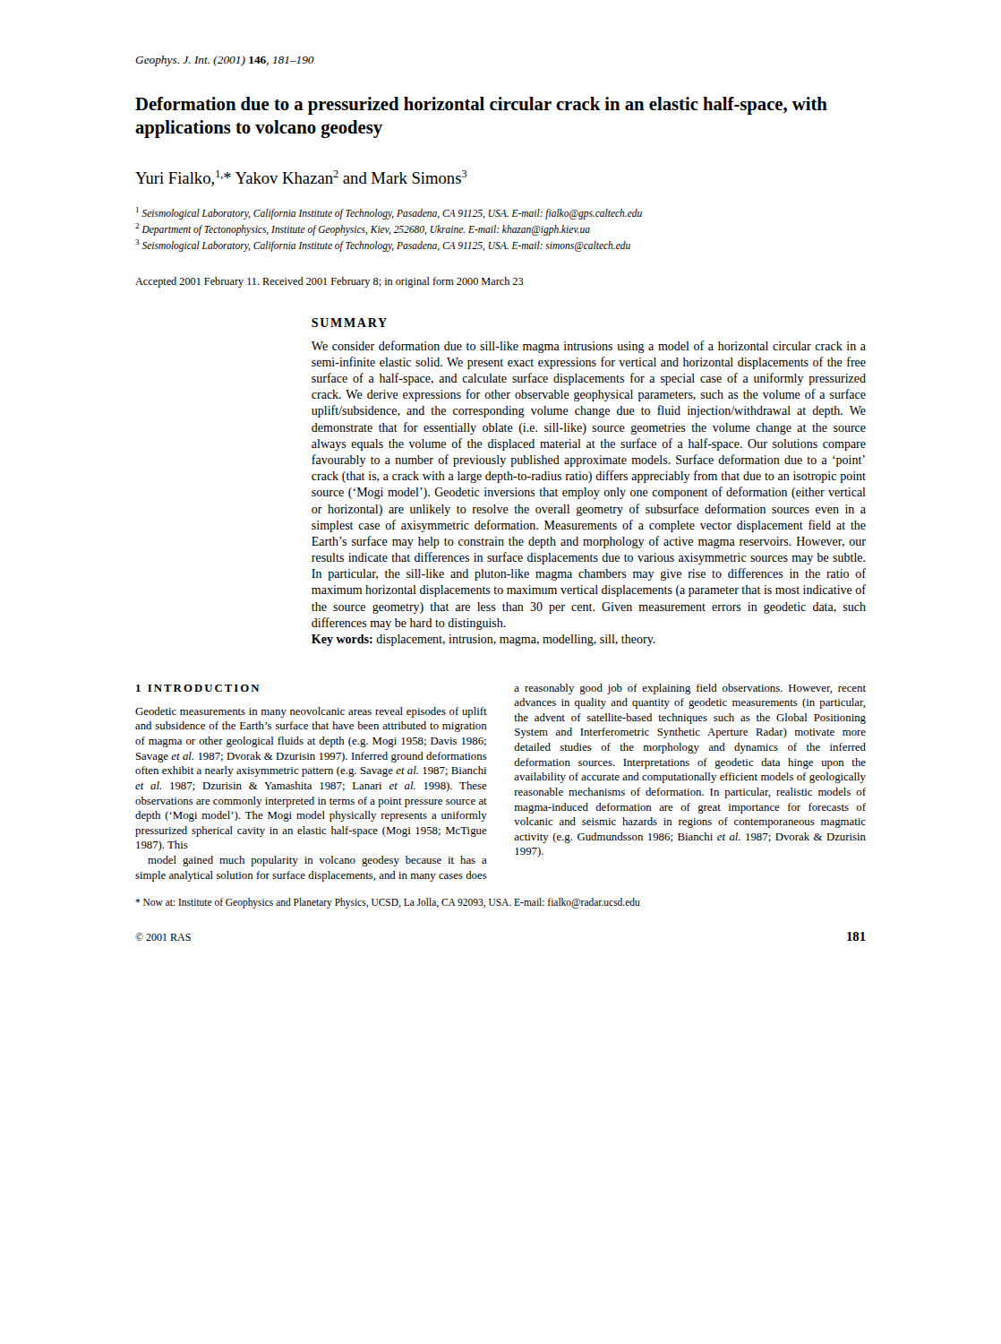Geophys. J. Int. (2001) 146, 181–190
Deformation due to a pressurized horizontal circular crack in an elastic half-space, with applications to volcano geodesy
Yuri Fialko,1,* Yakov Khazan2 and Mark Simons3
1 Seismological Laboratory, California Institute of Technology, Pasadena, CA 91125, USA. E-mail: fialko@gps.caltech.edu
2 Department of Tectonophysics, Institute of Geophysics, Kiev, 252680, Ukraine. E-mail: khazan@igph.kiev.ua
3 Seismological Laboratory, California Institute of Technology, Pasadena, CA 91125, USA. E-mail: simons@caltech.edu
Accepted 2001 February 11. Received 2001 February 8; in original form 2000 March 23
SUMMARY
We consider deformation due to sill-like magma intrusions using a model of a horizontal circular crack in a semi-infinite elastic solid. We present exact expressions for vertical and horizontal displacements of the free surface of a half-space, and calculate surface displacements for a special case of a uniformly pressurized crack. We derive expressions for other observable geophysical parameters, such as the volume of a surface uplift/subsidence, and the corresponding volume change due to fluid injection/withdrawal at depth. We demonstrate that for essentially oblate (i.e. sill-like) source geometries the volume change at the source always equals the volume of the displaced material at the surface of a half-space. Our solutions compare favourably to a number of previously published approximate models. Surface deformation due to a ‘point’ crack (that is, a crack with a large depth-to-radius ratio) differs appreciably from that due to an isotropic point source (‘Mogi model’). Geodetic inversions that employ only one component of deformation (either vertical or horizontal) are unlikely to resolve the overall geometry of subsurface deformation sources even in a simplest case of axisymmetric deformation. Measurements of a complete vector displacement field at the Earth’s surface may help to constrain the depth and morphology of active magma reservoirs. However, our results indicate that differences in surface displacements due to various axisymmetric sources may be subtle. In particular, the sill-like and pluton-like magma chambers may give rise to differences in the ratio of maximum horizontal displacements to maximum vertical displacements (a parameter that is most indicative of the source geometry) that are less than 30 per cent. Given measurement errors in geodetic data, such differences may be hard to distinguish.
Key words: displacement, intrusion, magma, modelling, sill, theory.
1 INTRODUCTION
Geodetic measurements in many neovolcanic areas reveal episodes of uplift and subsidence of the Earth’s surface that have been attributed to migration of magma or other geological fluids at depth (e.g. Mogi 1958; Davis 1986; Savage et al. 1987; Dvorak & Dzurisin 1997). Inferred ground deformations often exhibit a nearly axisymmetric pattern (e.g. Savage et al. 1987; Bianchi et al. 1987; Dzurisin & Yamashita 1987; Lanari et al. 1998). These observations are commonly interpreted in terms of a point pressure source at depth (‘Mogi model’). The Mogi model physically represents a uniformly pressurized spherical cavity in an elastic half-space (Mogi 1958; McTigue 1987). This
model gained much popularity in volcano geodesy because it has a simple analytical solution for surface displacements, and in many cases does a reasonably good job of explaining field observations. However, recent advances in quality and quantity of geodetic measurements (in particular, the advent of satellite-based techniques such as the Global Positioning System and Interferometric Synthetic Aperture Radar) motivate more detailed studies of the morphology and dynamics of the inferred deformation sources. Interpretations of geodetic data hinge upon the availability of accurate and computationally efficient models of geologically reasonable mechanisms of deformation. In particular, realistic models of magma-induced deformation are of great importance for forecasts of volcanic and seismic hazards in regions of contemporaneous magmatic activity (e.g. Gudmundsson 1986; Bianchi et al. 1987; Dvorak & Dzurisin 1997).
* Now at: Institute of Geophysics and Planetary Physics, UCSD, La Jolla, CA 92093, USA. E-mail: fialko@radar.ucsd.edu
© 2001 RAS 181